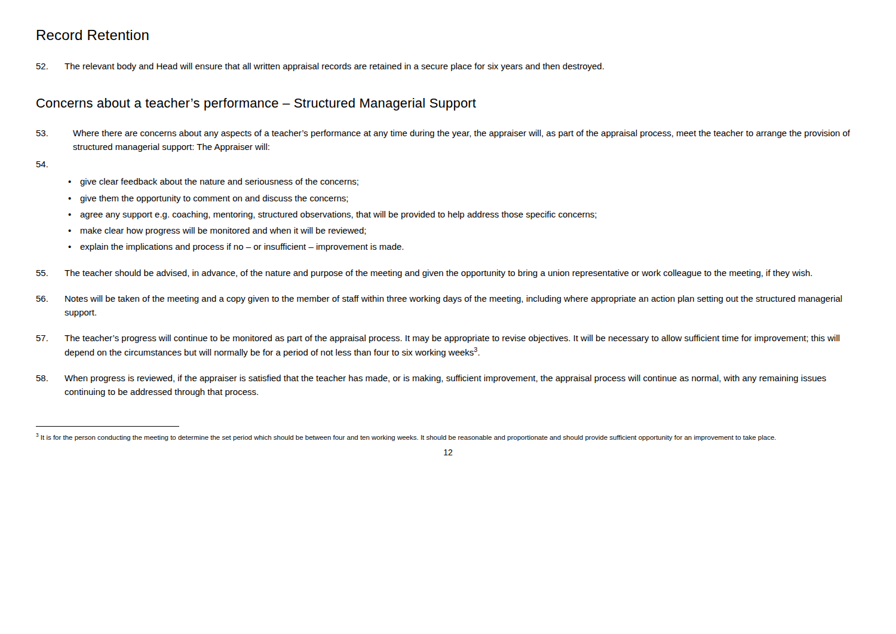Record Retention
52. The relevant body and Head will ensure that all written appraisal records are retained in a secure place for six years and then destroyed.
Concerns about a teacher’s performance – Structured Managerial Support
53. Where there are concerns about any aspects of a teacher’s performance at any time during the year, the appraiser will, as part of the appraisal process, meet the teacher to arrange the provision of structured managerial support: The Appraiser will:
54.
give clear feedback about the nature and seriousness of the concerns;
give them the opportunity to comment on and discuss the concerns;
agree any support e.g. coaching, mentoring, structured observations, that will be provided to help address those specific concerns;
make clear how progress will be monitored and when it will be reviewed;
explain the implications and process if no – or insufficient – improvement is made.
55. The teacher should be advised, in advance, of the nature and purpose of the meeting and given the opportunity to bring a union representative or work colleague to the meeting, if they wish.
56. Notes will be taken of the meeting and a copy given to the member of staff within three working days of the meeting, including where appropriate an action plan setting out the structured managerial support.
57. The teacher’s progress will continue to be monitored as part of the appraisal process. It may be appropriate to revise objectives. It will be necessary to allow sufficient time for improvement; this will depend on the circumstances but will normally be for a period of not less than four to six working weeks3.
58. When progress is reviewed, if the appraiser is satisfied that the teacher has made, or is making, sufficient improvement, the appraisal process will continue as normal, with any remaining issues continuing to be addressed through that process.
3 It is for the person conducting the meeting to determine the set period which should be between four and ten working weeks. It should be reasonable and proportionate and should provide sufficient opportunity for an improvement to take place.
12